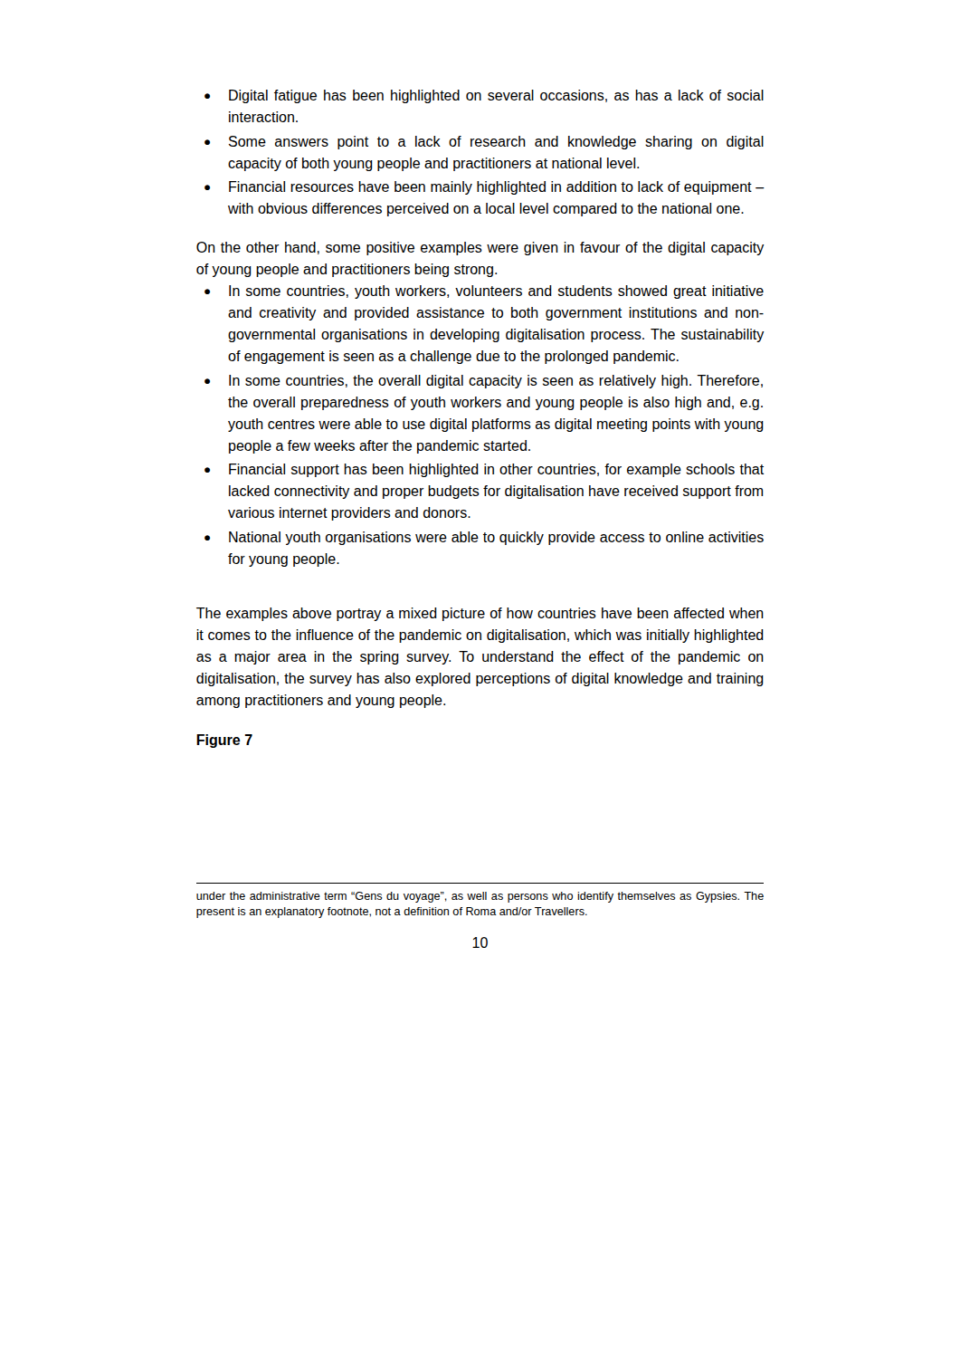Digital fatigue has been highlighted on several occasions, as has a lack of social interaction.
Some answers point to a lack of research and knowledge sharing on digital capacity of both young people and practitioners at national level.
Financial resources have been mainly highlighted in addition to lack of equipment – with obvious differences perceived on a local level compared to the national one.
On the other hand, some positive examples were given in favour of the digital capacity of young people and practitioners being strong.
In some countries, youth workers, volunteers and students showed great initiative and creativity and provided assistance to both government institutions and non-governmental organisations in developing digitalisation process. The sustainability of engagement is seen as a challenge due to the prolonged pandemic.
In some countries, the overall digital capacity is seen as relatively high. Therefore, the overall preparedness of youth workers and young people is also high and, e.g. youth centres were able to use digital platforms as digital meeting points with young people a few weeks after the pandemic started.
Financial support has been highlighted in other countries, for example schools that lacked connectivity and proper budgets for digitalisation have received support from various internet providers and donors.
National youth organisations were able to quickly provide access to online activities for young people.
The examples above portray a mixed picture of how countries have been affected when it comes to the influence of the pandemic on digitalisation, which was initially highlighted as a major area in the spring survey. To understand the effect of the pandemic on digitalisation, the survey has also explored perceptions of digital knowledge and training among practitioners and young people.
Figure 7
under the administrative term “Gens du voyage”, as well as persons who identify themselves as Gypsies. The present is an explanatory footnote, not a definition of Roma and/or Travellers.
10